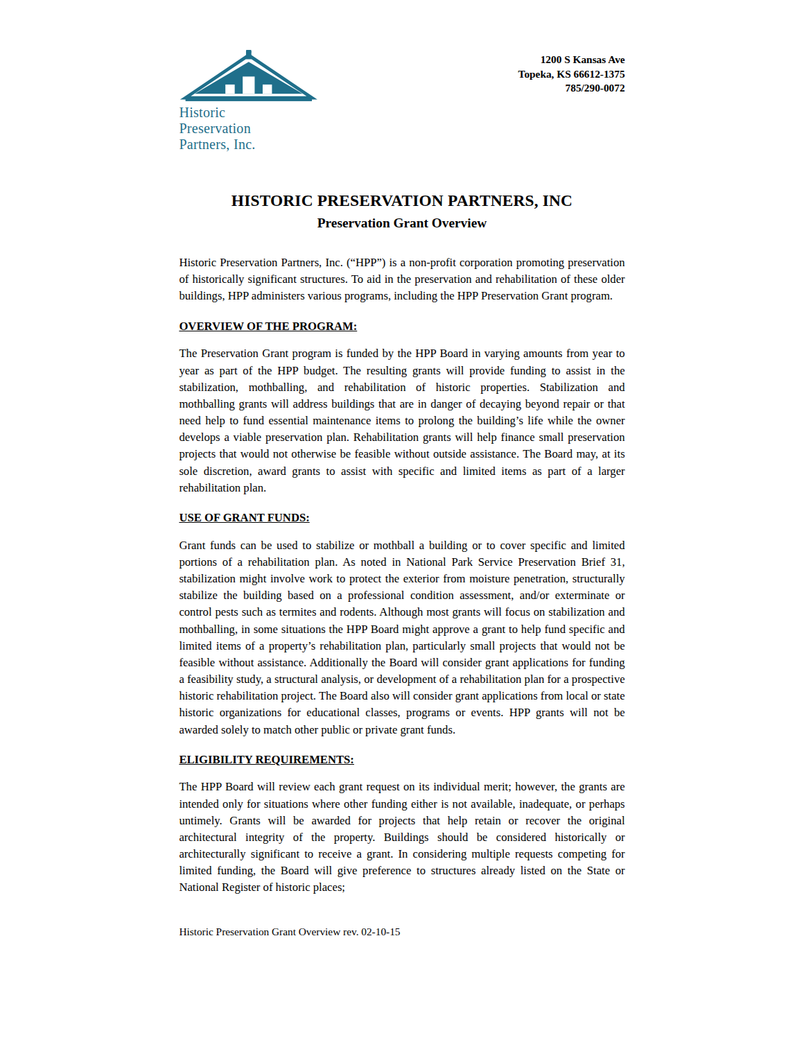Historic
Preservation
Partners, Inc.
1200 S Kansas Ave
Topeka, KS 66612-1375
785/290-0072
HISTORIC PRESERVATION PARTNERS, INC
Preservation Grant Overview
Historic Preservation Partners, Inc. (“HPP”) is a non-profit corporation promoting preservation of historically significant structures. To aid in the preservation and rehabilitation of these older buildings, HPP administers various programs, including the HPP Preservation Grant program.
Overview of the Program:
The Preservation Grant program is funded by the HPP Board in varying amounts from year to year as part of the HPP budget. The resulting grants will provide funding to assist in the stabilization, mothballing, and rehabilitation of historic properties. Stabilization and mothballing grants will address buildings that are in danger of decaying beyond repair or that need help to fund essential maintenance items to prolong the building’s life while the owner develops a viable preservation plan. Rehabilitation grants will help finance small preservation projects that would not otherwise be feasible without outside assistance. The Board may, at its sole discretion, award grants to assist with specific and limited items as part of a larger rehabilitation plan.
Use of Grant Funds:
Grant funds can be used to stabilize or mothball a building or to cover specific and limited portions of a rehabilitation plan. As noted in National Park Service Preservation Brief 31, stabilization might involve work to protect the exterior from moisture penetration, structurally stabilize the building based on a professional condition assessment, and/or exterminate or control pests such as termites and rodents. Although most grants will focus on stabilization and mothballing, in some situations the HPP Board might approve a grant to help fund specific and limited items of a property’s rehabilitation plan, particularly small projects that would not be feasible without assistance. Additionally the Board will consider grant applications for funding a feasibility study, a structural analysis, or development of a rehabilitation plan for a prospective historic rehabilitation project. The Board also will consider grant applications from local or state historic organizations for educational classes, programs or events. HPP grants will not be awarded solely to match other public or private grant funds.
Eligibility Requirements:
The HPP Board will review each grant request on its individual merit; however, the grants are intended only for situations where other funding either is not available, inadequate, or perhaps untimely. Grants will be awarded for projects that help retain or recover the original architectural integrity of the property. Buildings should be considered historically or architecturally significant to receive a grant. In considering multiple requests competing for limited funding, the Board will give preference to structures already listed on the State or National Register of historic places;
Historic Preservation Grant Overview rev. 02-10-15